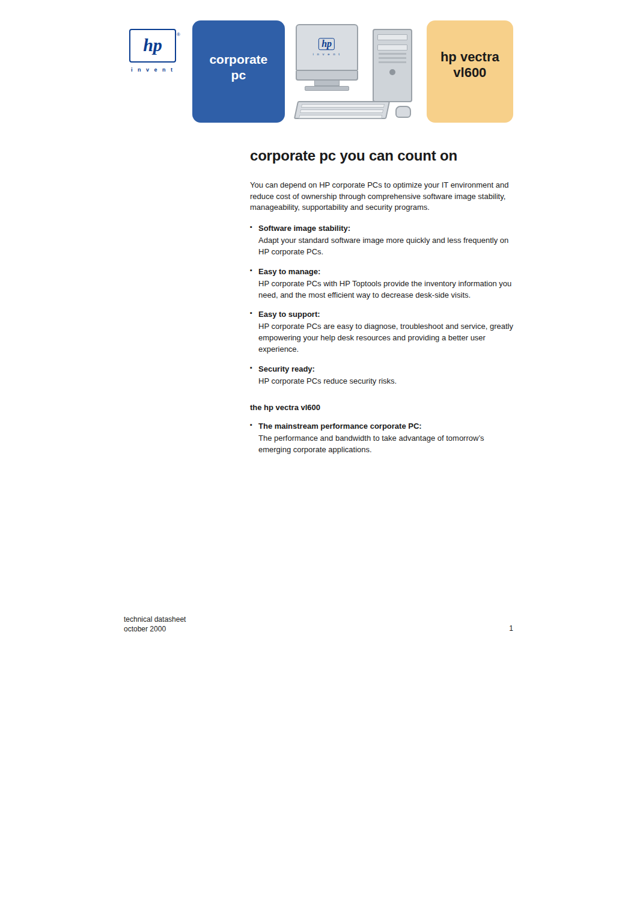hp ®
i n v e n t
corporate
pc
hp
i n v e n t
hp vectra
vl600
corporate pc you can count on
You can depend on HP corporate PCs to optimize your IT environment and reduce cost of ownership through comprehensive software image stability, manageability, supportability and security programs.
Software image stability: Adapt your standard software image more quickly and less frequently on HP corporate PCs.
Easy to manage: HP corporate PCs with HP Toptools provide the inventory information you need, and the most efficient way to decrease desk-side visits.
Easy to support: HP corporate PCs are easy to diagnose, troubleshoot and service, greatly empowering your help desk resources and providing a better user experience.
Security ready: HP corporate PCs reduce security risks.
the hp vectra vl600
The mainstream performance corporate PC: The performance and bandwidth to take advantage of tomorrow’s emerging corporate applications.
technical datasheet
october 2000
1